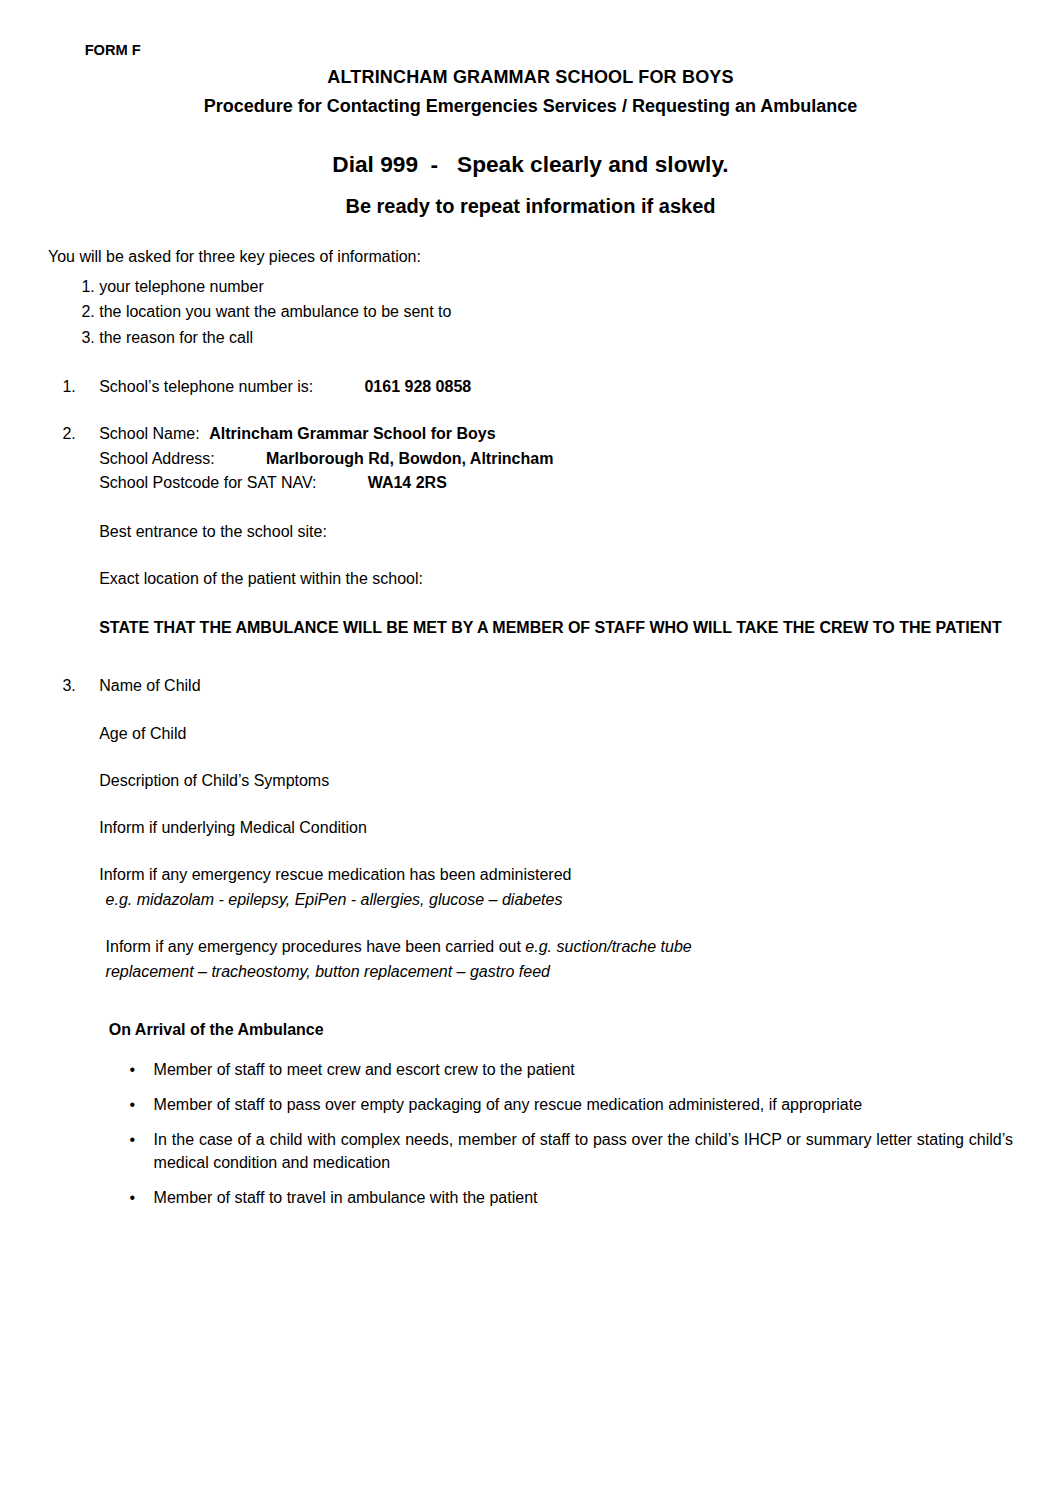FORM F
ALTRINCHAM GRAMMAR SCHOOL FOR BOYS
Procedure for Contacting Emergencies Services / Requesting an Ambulance
Dial 999 - Speak clearly and slowly.
Be ready to repeat information if asked
You will be asked for three key pieces of information:
your telephone number
the location you want the ambulance to be sent to
the reason for the call
School’s telephone number is: 0161 928 0858
School Name: Altrincham Grammar School for Boys
School Address: Marlborough Rd, Bowdon, Altrincham
School Postcode for SAT NAV: WA14 2RS
Best entrance to the school site:
Exact location of the patient within the school:
STATE THAT THE AMBULANCE WILL BE MET BY A MEMBER OF STAFF WHO WILL TAKE THE CREW TO THE PATIENT
Name of Child
Age of Child
Description of Child’s Symptoms
Inform if underlying Medical Condition
Inform if any emergency rescue medication has been administered
e.g. midazolam - epilepsy, EpiPen - allergies, glucose – diabetes
Inform if any emergency procedures have been carried out e.g. suction/trache tube
replacement – tracheostomy, button replacement – gastro feed
On Arrival of the Ambulance
Member of staff to meet crew and escort crew to the patient
Member of staff to pass over empty packaging of any rescue medication administered, if appropriate
In the case of a child with complex needs, member of staff to pass over the child’s IHCP or summary letter stating child’s medical condition and medication
Member of staff to travel in ambulance with the patient